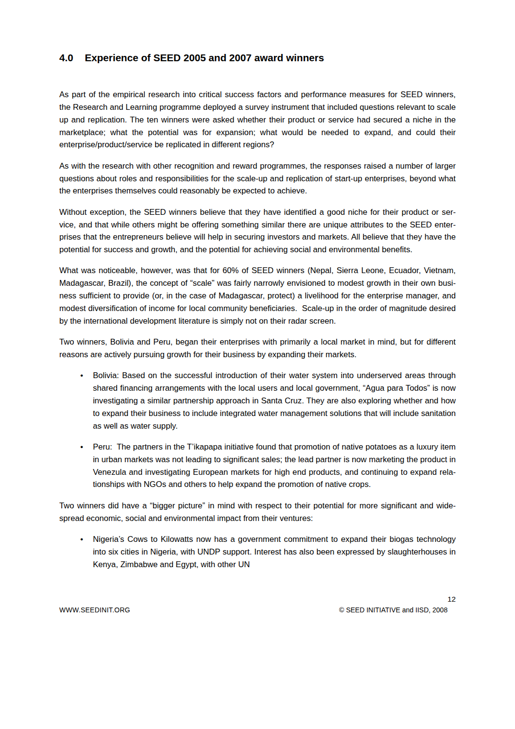4.0 Experience of SEED 2005 and 2007 award winners
As part of the empirical research into critical success factors and performance measures for SEED winners, the Research and Learning programme deployed a survey instrument that included questions relevant to scale up and replication. The ten winners were asked whether their product or service had secured a niche in the marketplace; what the potential was for expansion; what would be needed to expand, and could their enterprise/product/service be replicated in different regions?
As with the research with other recognition and reward programmes, the responses raised a number of larger questions about roles and responsibilities for the scale-up and replication of start-up enterprises, beyond what the enterprises themselves could reasonably be expected to achieve.
Without exception, the SEED winners believe that they have identified a good niche for their product or service, and that while others might be offering something similar there are unique attributes to the SEED enterprises that the entrepreneurs believe will help in securing investors and markets. All believe that they have the potential for success and growth, and the potential for achieving social and environmental benefits.
What was noticeable, however, was that for 60% of SEED winners (Nepal, Sierra Leone, Ecuador, Vietnam, Madagascar, Brazil), the concept of “scale” was fairly narrowly envisioned to modest growth in their own business sufficient to provide (or, in the case of Madagascar, protect) a livelihood for the enterprise manager, and modest diversification of income for local community beneficiaries. Scale-up in the order of magnitude desired by the international development literature is simply not on their radar screen.
Two winners, Bolivia and Peru, began their enterprises with primarily a local market in mind, but for different reasons are actively pursuing growth for their business by expanding their markets.
Bolivia: Based on the successful introduction of their water system into underserved areas through shared financing arrangements with the local users and local government, “Agua para Todos” is now investigating a similar partnership approach in Santa Cruz. They are also exploring whether and how to expand their business to include integrated water management solutions that will include sanitation as well as water supply.
Peru: The partners in the T’ikapapa initiative found that promotion of native potatoes as a luxury item in urban markets was not leading to significant sales; the lead partner is now marketing the product in Venezula and investigating European markets for high end products, and continuing to expand relationships with NGOs and others to help expand the promotion of native crops.
Two winners did have a “bigger picture” in mind with respect to their potential for more significant and widespread economic, social and environmental impact from their ventures:
Nigeria’s Cows to Kilowatts now has a government commitment to expand their biogas technology into six cities in Nigeria, with UNDP support. Interest has also been expressed by slaughterhouses in Kenya, Zimbabwe and Egypt, with other UN
12
WWW.SEEDINIT.ORG © SEED INITIATIVE and IISD, 2008